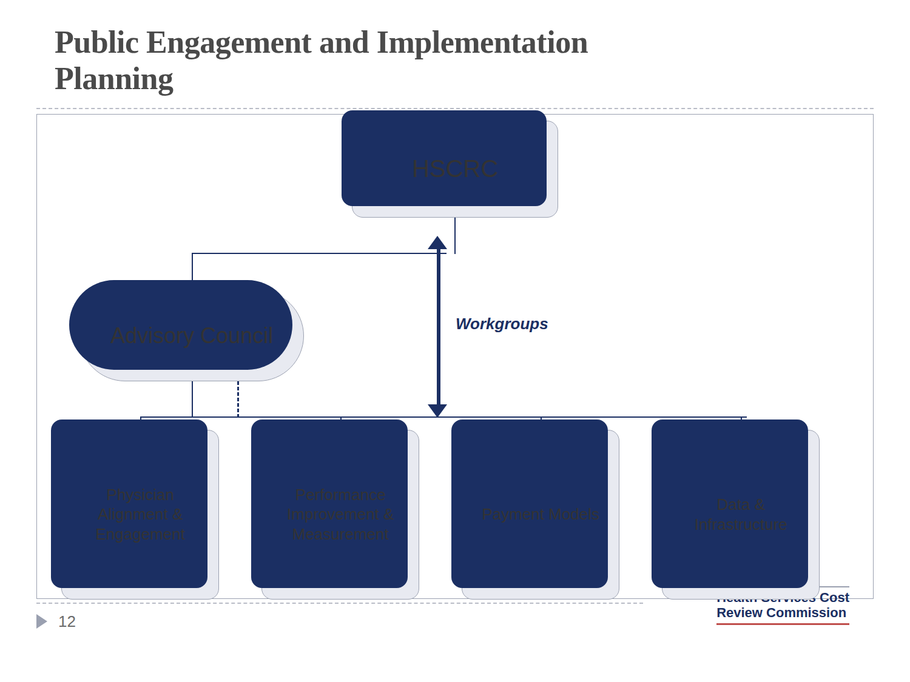Public Engagement and Implementation
Planning
HSCRC
Advisory Council
Workgroups
Physician
Alignment &
Engagement
Performance
Improvement &
Measurement
Payment Models
Data &
Infrastructure
12
HSCRC
Health Services Cost
Review Commission